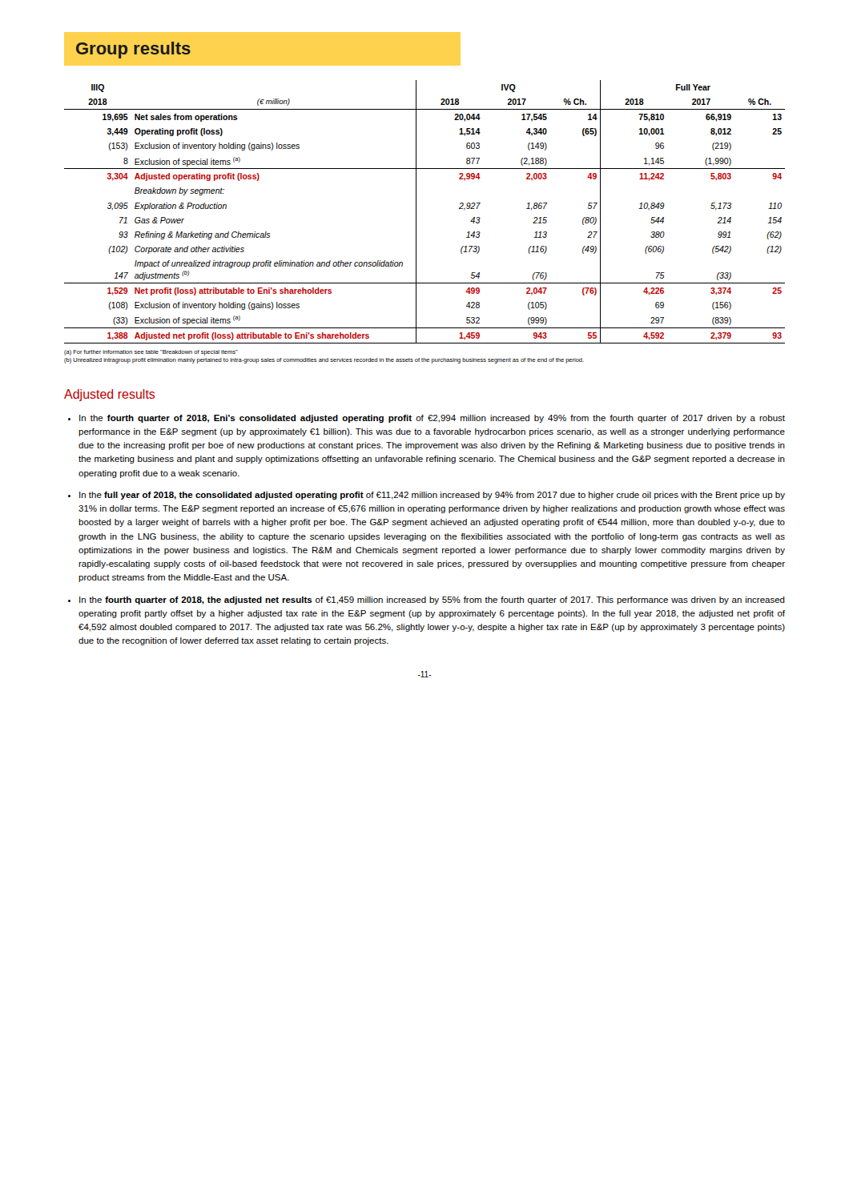Group results
| IIIQ | | IVQ | Full Year |
| 2018 | (€ million) | 2018 | 2017 | % Ch. | 2018 | 2017 | % Ch. |
| 19,695 | Net sales from operations | 20,044 | 17,545 | 14 | 75,810 | 66,919 | 13 |
| 3,449 | Operating profit (loss) | 1,514 | 4,340 | (65) | 10,001 | 8,012 | 25 |
| (153) | Exclusion of inventory holding (gains) losses | 603 | (149) | | 96 | (219) | |
| 8 | Exclusion of special items (a) | 877 | (2,188) | | 1,145 | (1,990) | |
| 3,304 | Adjusted operating profit (loss) | 2,994 | 2,003 | 49 | 11,242 | 5,803 | 94 |
| | Breakdown by segment: | | | | | | |
| 3,095 | Exploration & Production | 2,927 | 1,867 | 57 | 10,849 | 5,173 | 110 |
| 71 | Gas & Power | 43 | 215 | (80) | 544 | 214 | 154 |
| 93 | Refining & Marketing and Chemicals | 143 | 113 | 27 | 380 | 991 | (62) |
| (102) | Corporate and other activities | (173) | (116) | (49) | (606) | (542) | (12) |
| 147 | Impact of unrealized intragroup profit elimination and other consolidation adjustments (b) | 54 | (76) | | 75 | (33) | |
| 1,529 | Net profit (loss) attributable to Eni's shareholders | 499 | 2,047 | (76) | 4,226 | 3,374 | 25 |
| (108) | Exclusion of inventory holding (gains) losses | 428 | (105) | | 69 | (156) | |
| (33) | Exclusion of special items (a) | 532 | (999) | | 297 | (839) | |
| 1,388 | Adjusted net profit (loss) attributable to Eni's shareholders | 1,459 | 943 | 55 | 4,592 | 2,379 | 93 |
(a) For further information see table "Breakdown of special items"
(b) Unrealized intragroup profit elimination mainly pertained to intra-group sales of commodities and services recorded in the assets of the purchasing business segment as of the end of the period.
Adjusted results
In the fourth quarter of 2018, Eni's consolidated adjusted operating profit of €2,994 million increased by 49% from the fourth quarter of 2017 driven by a robust performance in the E&P segment (up by approximately €1 billion). This was due to a favorable hydrocarbon prices scenario, as well as a stronger underlying performance due to the increasing profit per boe of new productions at constant prices. The improvement was also driven by the Refining & Marketing business due to positive trends in the marketing business and plant and supply optimizations offsetting an unfavorable refining scenario. The Chemical business and the G&P segment reported a decrease in operating profit due to a weak scenario.
In the full year of 2018, the consolidated adjusted operating profit of €11,242 million increased by 94% from 2017 due to higher crude oil prices with the Brent price up by 31% in dollar terms. The E&P segment reported an increase of €5,676 million in operating performance driven by higher realizations and production growth whose effect was boosted by a larger weight of barrels with a higher profit per boe. The G&P segment achieved an adjusted operating profit of €544 million, more than doubled y-o-y, due to growth in the LNG business, the ability to capture the scenario upsides leveraging on the flexibilities associated with the portfolio of long-term gas contracts as well as optimizations in the power business and logistics. The R&M and Chemicals segment reported a lower performance due to sharply lower commodity margins driven by rapidly-escalating supply costs of oil-based feedstock that were not recovered in sale prices, pressured by oversupplies and mounting competitive pressure from cheaper product streams from the Middle-East and the USA.
In the fourth quarter of 2018, the adjusted net results of €1,459 million increased by 55% from the fourth quarter of 2017. This performance was driven by an increased operating profit partly offset by a higher adjusted tax rate in the E&P segment (up by approximately 6 percentage points). In the full year 2018, the adjusted net profit of €4,592 almost doubled compared to 2017. The adjusted tax rate was 56.2%, slightly lower y-o-y, despite a higher tax rate in E&P (up by approximately 3 percentage points) due to the recognition of lower deferred tax asset relating to certain projects.
-11-